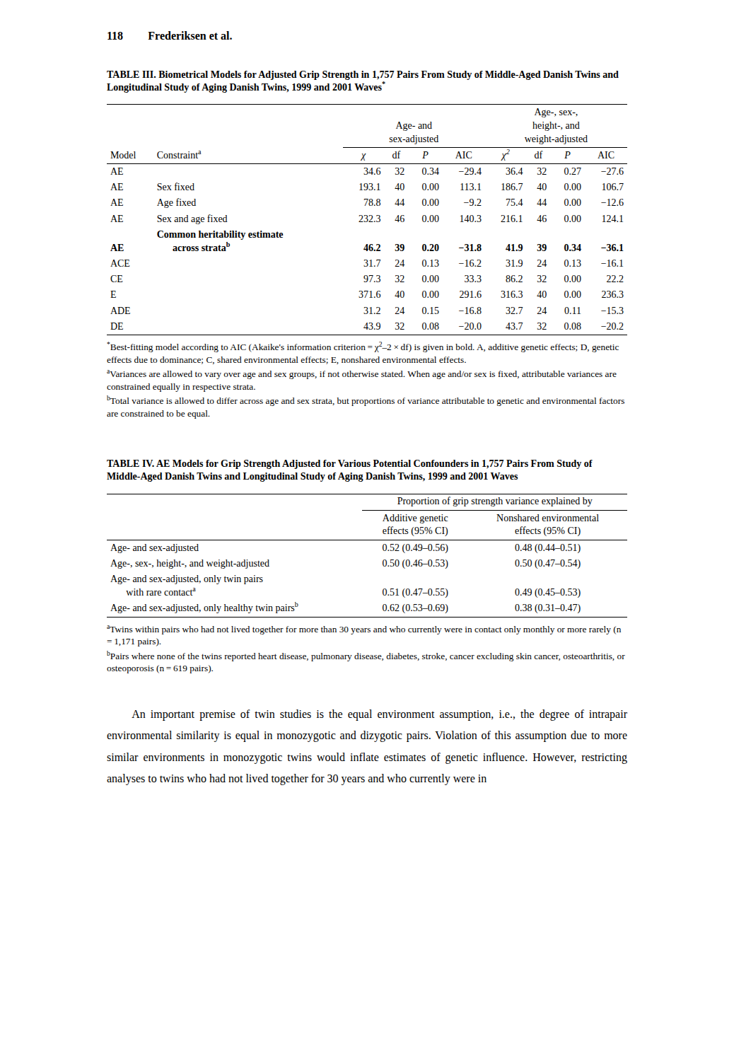118 Frederiksen et al.
TABLE III. Biometrical Models for Adjusted Grip Strength in 1,757 Pairs From Study of Middle-Aged Danish Twins and Longitudinal Study of Aging Danish Twins, 1999 and 2001 Waves*
| | | Age- and sex-adjusted | Age-, sex-, height-, and weight-adjusted |
| --- | --- | --- | --- |
| Model | Constraint a | χ | df | P | AIC | χ 2 | df | P | AIC |
| AE | | 34.6 | 32 | 0.34 | −29.4 | 36.4 | 32 | 0.27 | −27.6 |
| AE | Sex fixed | 193.1 | 40 | 0.00 | 113.1 | 186.7 | 40 | 0.00 | 106.7 |
| AE | Age fixed | 78.8 | 44 | 0.00 | −9.2 | 75.4 | 44 | 0.00 | −12.6 |
| AE | Sex and age fixed | 232.3 | 46 | 0.00 | 140.3 | 216.1 | 46 | 0.00 | 124.1 |
| AE | Common heritability estimate across strata b | 46.2 | 39 | 0.20 | −31.8 | 41.9 | 39 | 0.34 | −36.1 |
| ACE | | 31.7 | 24 | 0.13 | −16.2 | 31.9 | 24 | 0.13 | −16.1 |
| CE | | 97.3 | 32 | 0.00 | 33.3 | 86.2 | 32 | 0.00 | 22.2 |
| E | | 371.6 | 40 | 0.00 | 291.6 | 316.3 | 40 | 0.00 | 236.3 |
| ADE | | 31.2 | 24 | 0.15 | −16.8 | 32.7 | 24 | 0.11 | −15.3 |
| DE | | 43.9 | 32 | 0.08 | −20.0 | 43.7 | 32 | 0.08 | −20.2 |
*Best-fitting model according to AIC (Akaike's information criterion = χ2–2 × df) is given in bold. A, additive genetic effects; D, genetic effects due to dominance; C, shared environmental effects; E, nonshared environmental effects.
aVariances are allowed to vary over age and sex groups, if not otherwise stated. When age and/or sex is fixed, attributable variances are constrained equally in respective strata.
bTotal variance is allowed to differ across age and sex strata, but proportions of variance attributable to genetic and environmental factors are constrained to be equal.
TABLE IV. AE Models for Grip Strength Adjusted for Various Potential Confounders in 1,757 Pairs From Study of Middle-Aged Danish Twins and Longitudinal Study of Aging Danish Twins, 1999 and 2001 Waves
| | Proportion of grip strength variance explained by |
| --- | --- |
| | Additive genetic effects (95% CI) | Nonshared environmental effects (95% CI) |
| Age- and sex-adjusted | 0.52 (0.49–0.56) | 0.48 (0.44–0.51) |
| Age-, sex-, height-, and weight-adjusted | 0.50 (0.46–0.53) | 0.50 (0.47–0.54) |
| Age- and sex-adjusted, only twin pairs with rare contact a | 0.51 (0.47–0.55) | 0.49 (0.45–0.53) |
| Age- and sex-adjusted, only healthy twin pairs b | 0.62 (0.53–0.69) | 0.38 (0.31–0.47) |
aTwins within pairs who had not lived together for more than 30 years and who currently were in contact only monthly or more rarely (n = 1,171 pairs).
bPairs where none of the twins reported heart disease, pulmonary disease, diabetes, stroke, cancer excluding skin cancer, osteoarthritis, or osteoporosis (n = 619 pairs).
An important premise of twin studies is the equal environment assumption, i.e., the degree of intrapair environmental similarity is equal in monozygotic and dizygotic pairs. Violation of this assumption due to more similar environments in monozygotic twins would inflate estimates of genetic influence. However, restricting analyses to twins who had not lived together for 30 years and who currently were in